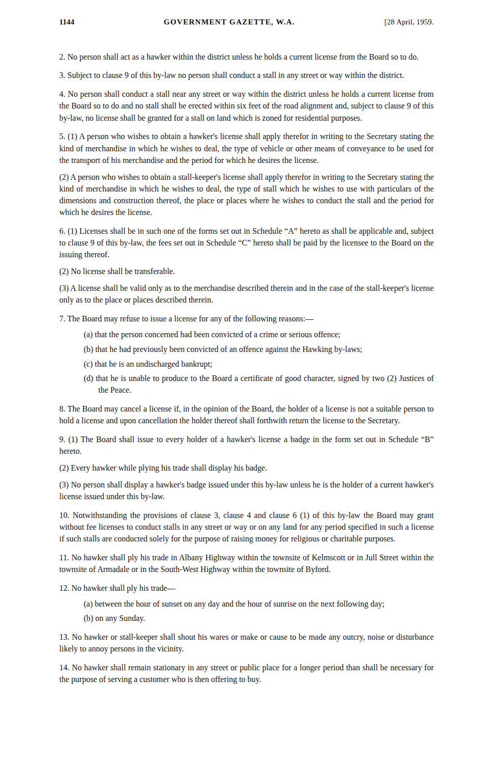1144 Government Gazette, W.A. [28 April, 1959.
2. No person shall act as a hawker within the district unless he holds a current license from the Board so to do.
3. Subject to clause 9 of this by-law no person shall conduct a stall in any street or way within the district.
4. No person shall conduct a stall near any street or way within the district unless he holds a current license from the Board so to do and no stall shall be erected within six feet of the road alignment and, subject to clause 9 of this by-law, no license shall be granted for a stall on land which is zoned for residential purposes.
5. (1) A person who wishes to obtain a hawker's license shall apply therefor in writing to the Secretary stating the kind of merchandise in which he wishes to deal, the type of vehicle or other means of conveyance to be used for the transport of his merchandise and the period for which he desires the license. (2) A person who wishes to obtain a stall-keeper's license shall apply therefor in writing to the Secretary stating the kind of merchandise in which he wishes to deal, the type of stall which he wishes to use with particulars of the dimensions and construction thereof, the place or places where he wishes to conduct the stall and the period for which he desires the license.
6. (1) Licenses shall be in such one of the forms set out in Schedule “A” hereto as shall be applicable and, subject to clause 9 of this by-law, the fees set out in Schedule “C” hereto shall be paid by the licensee to the Board on the issuing thereof. (2) No license shall be transferable. (3) A license shall be valid only as to the merchandise described therein and in the case of the stall-keeper's license only as to the place or places described therein.
7. The Board may refuse to issue a license for any of the following reasons:—
(a) that the person concerned had been convicted of a crime or serious offence;
(b) that he had previously been convicted of an offence against the Hawking by-laws;
(c) that he is an undischarged bankrupt;
(d) that he is unable to produce to the Board a certificate of good character, signed by two (2) Justices of the Peace.
8. The Board may cancel a license if, in the opinion of the Board, the holder of a license is not a suitable person to hold a license and upon cancellation the holder thereof shall forthwith return the license to the Secretary.
9. (1) The Board shall issue to every holder of a hawker's license a badge in the form set out in Schedule “B” hereto. (2) Every hawker while plying his trade shall display his badge. (3) No person shall display a hawker's badge issued under this by-law unless he is the holder of a current hawker's license issued under this by-law.
10. Notwithstanding the provisions of clause 3, clause 4 and clause 6 (1) of this by-law the Board may grant without fee licenses to conduct stalls in any street or way or on any land for any period specified in such a license if such stalls are conducted solely for the purpose of raising money for religious or charitable purposes.
11. No hawker shall ply his trade in Albany Highway within the townsite of Kelmscott or in Jull Street within the townsite of Armadale or in the South-West Highway within the townsite of Byford.
12. No hawker shall ply his trade—
(a) between the hour of sunset on any day and the hour of sunrise on the next following day;
(b) on any Sunday.
13. No hawker or stall-keeper shall shout his wares or make or cause to be made any outcry, noise or disturbance likely to annoy persons in the vicinity.
14. No hawker shall remain stationary in any street or public place for a longer period than shall be necessary for the purpose of serving a customer who is then offering to buy.